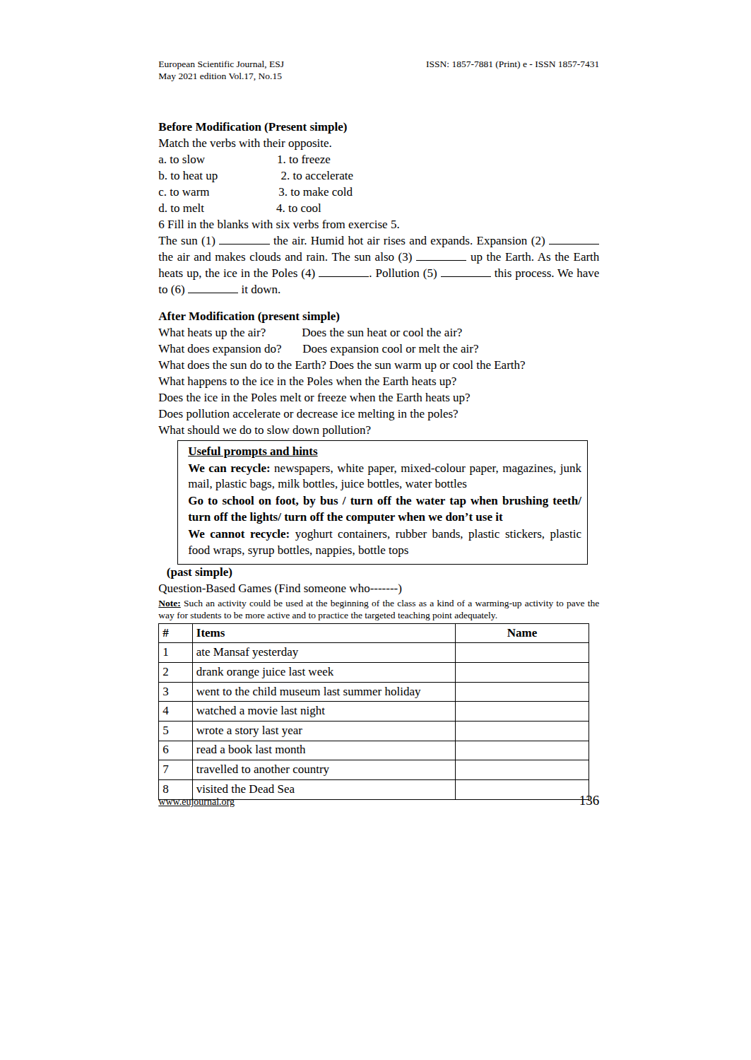European Scientific Journal, ESJ
May 2021 edition Vol.17, No.15
ISSN: 1857-7881 (Print) e - ISSN 1857-7431
Before Modification (Present simple)
Match the verbs with their opposite.
a. to slow 1. to freeze
b. to heat up 2. to accelerate
c. to warm 3. to make cold
d. to melt 4. to cool
6 Fill in the blanks with six verbs from exercise 5.
The sun (1) the air. Humid hot air rises and expands. Expansion (2) the air and makes clouds and rain. The sun also (3) up the Earth. As the Earth heats up, the ice in the Poles (4) . Pollution (5) this process. We have to (6) it down.
After Modification (present simple)
What heats up the air? Does the sun heat or cool the air?
What does expansion do? Does expansion cool or melt the air?
What does the sun do to the Earth? Does the sun warm up or cool the Earth?
What happens to the ice in the Poles when the Earth heats up?
Does the ice in the Poles melt or freeze when the Earth heats up?
Does pollution accelerate or decrease ice melting in the poles?
What should we do to slow down pollution?
Useful prompts and hints
We can recycle: newspapers, white paper, mixed-colour paper, magazines, junk mail, plastic bags, milk bottles, juice bottles, water bottles
Go to school on foot, by bus / turn off the water tap when brushing teeth/ turn off the lights/ turn off the computer when we don’t use it
We cannot recycle: yoghurt containers, rubber bands, plastic stickers, plastic food wraps, syrup bottles, nappies, bottle tops
(past simple)
Question-Based Games (Find someone who-------)
Note: Such an activity could be used at the beginning of the class as a kind of a warming-up activity to pave the way for students to be more active and to practice the targeted teaching point adequately.
| # | Items | Name |
| --- | --- | --- |
| 1 | ate Mansaf yesterday | |
| 2 | drank orange juice last week | |
| 3 | went to the child museum last summer holiday | |
| 4 | watched a movie last night | |
| 5 | wrote a story last year | |
| 6 | read a book last month | |
| 7 | travelled to another country | |
| 8 | visited the Dead Sea | |
www.eujournal.org 136